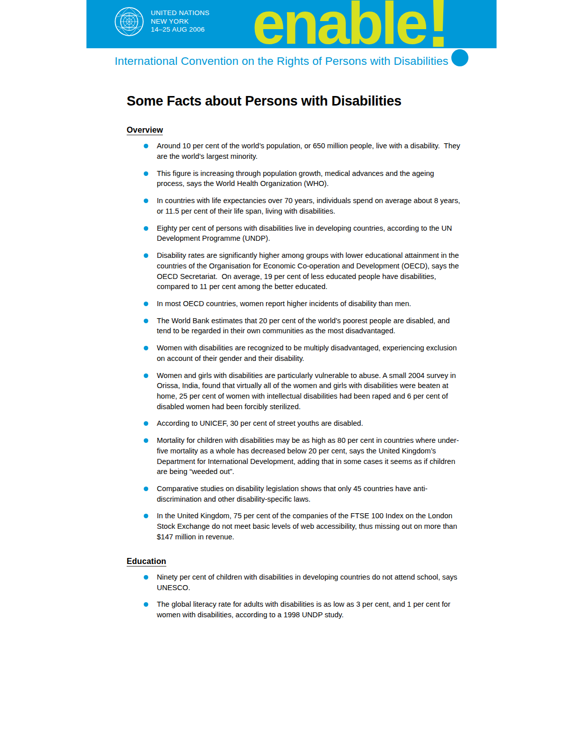enable!
United Nations
New York
14–25 Aug 2006
International Convention on the Rights of Persons with Disabilities
Some Facts about Persons with Disabilities
Overview
Around 10 per cent of the world’s population, or 650 million people, live with a disability. They are the world’s largest minority.
This figure is increasing through population growth, medical advances and the ageing process, says the World Health Organization (WHO).
In countries with life expectancies over 70 years, individuals spend on average about 8 years, or 11.5 per cent of their life span, living with disabilities.
Eighty per cent of persons with disabilities live in developing countries, according to the UN Development Programme (UNDP).
Disability rates are significantly higher among groups with lower educational attainment in the countries of the Organisation for Economic Co-operation and Development (OECD), says the OECD Secretariat. On average, 19 per cent of less educated people have disabilities, compared to 11 per cent among the better educated.
In most OECD countries, women report higher incidents of disability than men.
The World Bank estimates that 20 per cent of the world’s poorest people are disabled, and tend to be regarded in their own communities as the most disadvantaged.
Women with disabilities are recognized to be multiply disadvantaged, experiencing exclusion on account of their gender and their disability.
Women and girls with disabilities are particularly vulnerable to abuse. A small 2004 survey in Orissa, India, found that virtually all of the women and girls with disabilities were beaten at home, 25 per cent of women with intellectual disabilities had been raped and 6 per cent of disabled women had been forcibly sterilized.
According to UNICEF, 30 per cent of street youths are disabled.
Mortality for children with disabilities may be as high as 80 per cent in countries where under-five mortality as a whole has decreased below 20 per cent, says the United Kingdom’s Department for International Development, adding that in some cases it seems as if children are being “weeded out”.
Comparative studies on disability legislation shows that only 45 countries have anti-discrimination and other disability-specific laws.
In the United Kingdom, 75 per cent of the companies of the FTSE 100 Index on the London Stock Exchange do not meet basic levels of web accessibility, thus missing out on more than $147 million in revenue.
Education
Ninety per cent of children with disabilities in developing countries do not attend school, says UNESCO.
The global literacy rate for adults with disabilities is as low as 3 per cent, and 1 per cent for women with disabilities, according to a 1998 UNDP study.